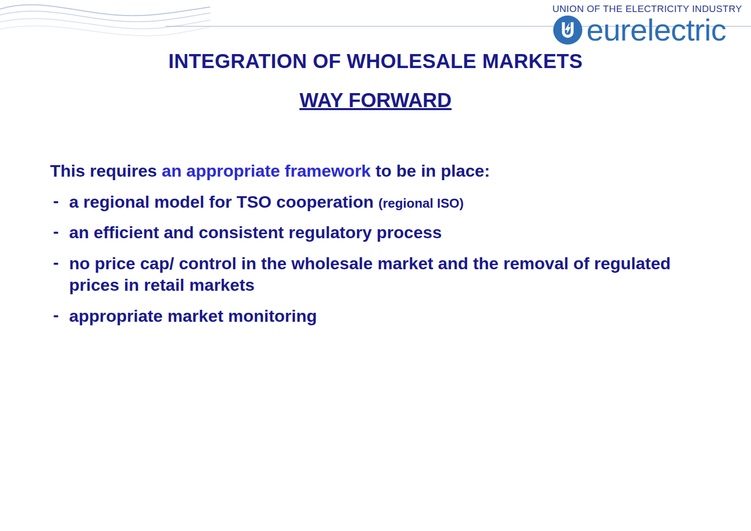UNION OF THE ELECTRICITY INDUSTRY
eurelectric
INTEGRATION OF WHOLESALE MARKETS
WAY FORWARD
This requires an appropriate framework to be in place:
a regional model for TSO cooperation (regional ISO)
an efficient and consistent regulatory process
no price cap/ control in the wholesale market and the removal of regulated prices in retail markets
appropriate market monitoring